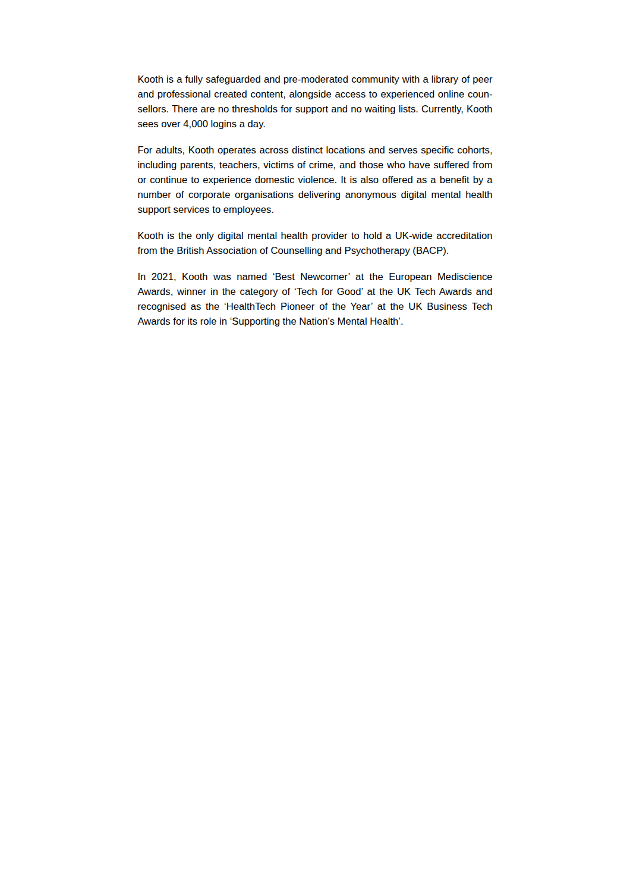Kooth is a fully safeguarded and pre-moderated community with a library of peer and professional created content, alongside access to experienced online counsellors. There are no thresholds for support and no waiting lists. Currently, Kooth sees over 4,000 logins a day.
For adults, Kooth operates across distinct locations and serves specific cohorts, including parents, teachers, victims of crime, and those who have suffered from or continue to experience domestic violence. It is also offered as a benefit by a number of corporate organisations delivering anonymous digital mental health support services to employees.
Kooth is the only digital mental health provider to hold a UK-wide accreditation from the British Association of Counselling and Psychotherapy (BACP).
In 2021, Kooth was named ‘Best Newcomer’ at the European Mediscience Awards, winner in the category of ‘Tech for Good’ at the UK Tech Awards and recognised as the ‘HealthTech Pioneer of the Year’ at the UK Business Tech Awards for its role in ‘Supporting the Nation's Mental Health’.